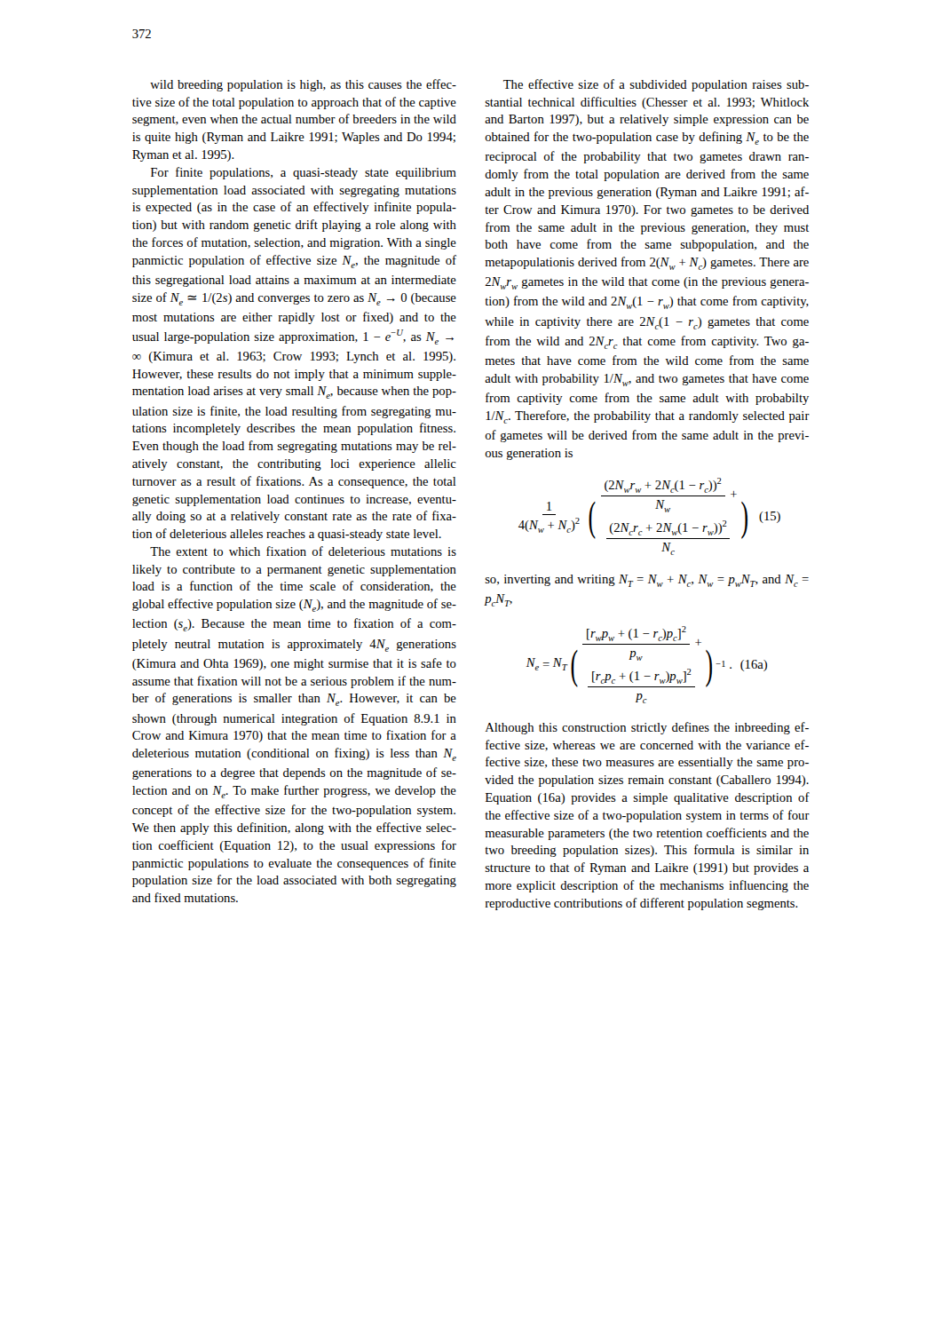372
wild breeding population is high, as this causes the effective size of the total population to approach that of the captive segment, even when the actual number of breeders in the wild is quite high (Ryman and Laikre 1991; Waples and Do 1994; Ryman et al. 1995).
For finite populations, a quasi-steady state equilibrium supplementation load associated with segregating mutations is expected (as in the case of an effectively infinite population) but with random genetic drift playing a role along with the forces of mutation, selection, and migration. With a single panmictic population of effective size Ne, the magnitude of this segregational load attains a maximum at an intermediate size of Ne ≃ 1/(2s) and converges to zero as Ne → 0 (because most mutations are either rapidly lost or fixed) and to the usual large-population size approximation, 1 − e−U, as Ne → ∞ (Kimura et al. 1963; Crow 1993; Lynch et al. 1995). However, these results do not imply that a minimum supplementation load arises at very small Ne, because when the population size is finite, the load resulting from segregating mutations incompletely describes the mean population fitness. Even though the load from segregating mutations may be relatively constant, the contributing loci experience allelic turnover as a result of fixations. As a consequence, the total genetic supplementation load continues to increase, eventually doing so at a relatively constant rate as the rate of fixation of deleterious alleles reaches a quasi-steady state level.
The extent to which fixation of deleterious mutations is likely to contribute to a permanent genetic supplementation load is a function of the time scale of consideration, the global effective population size (Ne), and the magnitude of selection (se). Because the mean time to fixation of a completely neutral mutation is approximately 4Ne generations (Kimura and Ohta 1969), one might surmise that it is safe to assume that fixation will not be a serious problem if the number of generations is smaller than Ne. However, it can be shown (through numerical integration of Equation 8.9.1 in Crow and Kimura 1970) that the mean time to fixation for a deleterious mutation (conditional on fixing) is less than Ne generations to a degree that depends on the magnitude of selection and on Ne. To make further progress, we develop the concept of the effective size for the two-population system. We then apply this definition, along with the effective selection coefficient (Equation 12), to the usual expressions for panmictic populations to evaluate the consequences of finite population size for the load associated with both segregating and fixed mutations.
The effective size of a subdivided population raises substantial technical difficulties (Chesser et al. 1993; Whitlock and Barton 1997), but a relatively simple expression can be obtained for the two-population case by defining Ne to be the reciprocal of the probability that two gametes drawn randomly from the total population are derived from the same adult in the previous generation (Ryman and Laikre 1991; after Crow and Kimura 1970). For two gametes to be derived from the same adult in the previous generation, they must both have come from the same subpopulation, and the metapopulationis derived from 2(Nw + Nc) gametes. There are 2Nwrw gametes in the wild that come (in the previous generation) from the wild and 2Nw(1 − rw) that come from captivity, while in captivity there are 2Nc(1 − rc) gametes that come from the wild and 2Ncrc that come from captivity. Two gametes that have come from the wild come from the same adult with probability 1/Nw, and two gametes that have come from captivity come from the same adult with probabilty 1/Nc. Therefore, the probability that a randomly selected pair of gametes will be derived from the same adult in the previous generation is
1 4(Nw + Nc)2 (
(2Nwrw + 2Nc(1 − rc))2 Nw +
(2Ncrc + 2Nw(1 − rw))2 Nc
) (15)
so, inverting and writing NT = Nw + Nc, Nw = pwNT, and Nc = pcNT,
Ne = NT (
[rwpw + (1 − rc)pc]2 pw +
[rcpc + (1 − rw)pw]2 pc
)−1 . (16a)
Although this construction strictly defines the inbreeding effective size, whereas we are concerned with the variance effective size, these two measures are essentially the same provided the population sizes remain constant (Caballero 1994). Equation (16a) provides a simple qualitative description of the effective size of a two-population system in terms of four measurable parameters (the two retention coefficients and the two breeding population sizes). This formula is similar in structure to that of Ryman and Laikre (1991) but provides a more explicit description of the mechanisms influencing the reproductive contributions of different population segments.